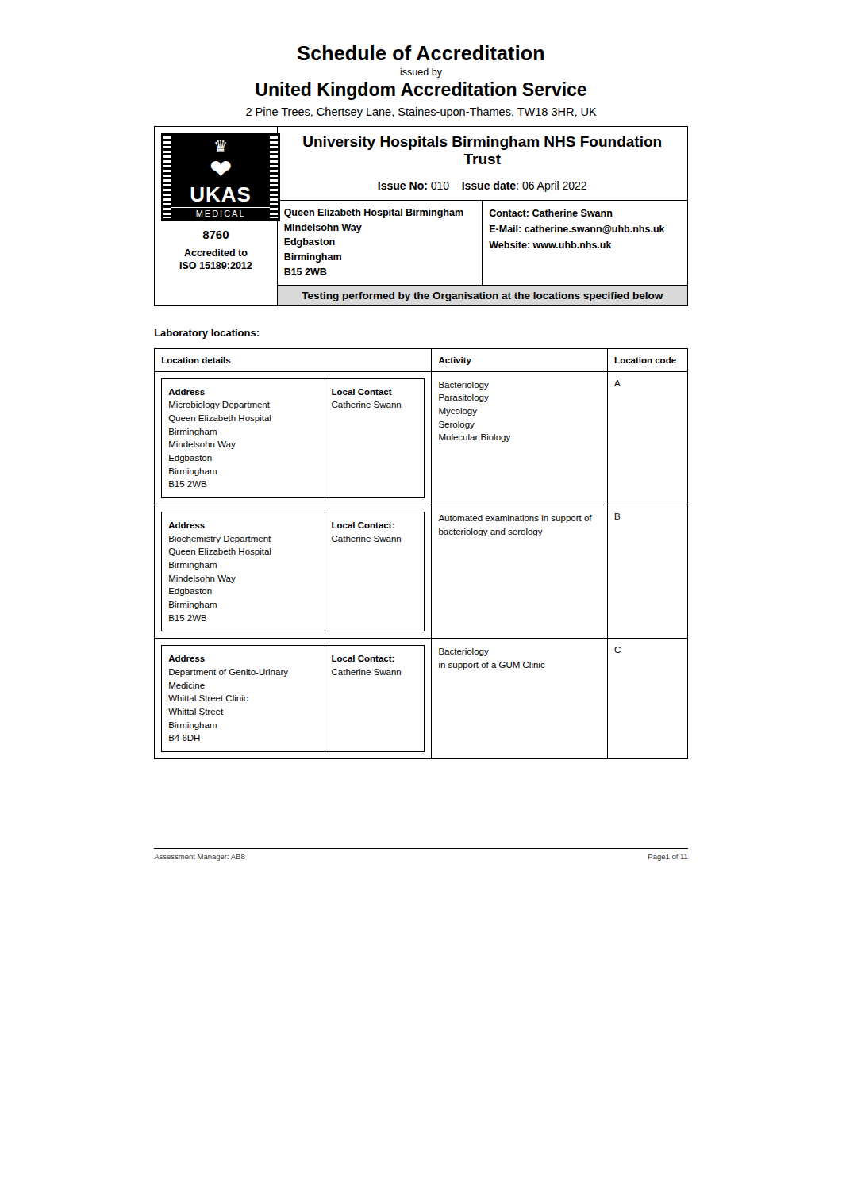Schedule of Accreditation
issued by
United Kingdom Accreditation Service
2 Pine Trees, Chertsey Lane, Staines-upon-Thames, TW18 3HR, UK
| ♛ ❤ UKAS MEDICAL 8760 Accredited to ISO 15189:2012 | University Hospitals Birmingham NHS Foundation Trust Issue No: 010 Issue date : 06 April 2022 |
| Queen Elizabeth Hospital Birmingham Mindelsohn Way Edgbaston Birmingham B15 2WB | Contact: Catherine Swann E-Mail: catherine.swann@uhb.nhs.uk Website: www.uhb.nhs.uk |
| Testing performed by the Organisation at the locations specified below |
Laboratory locations:
| Location details | Activity | Location code |
| --- | --- | --- |
| / Address Microbiology Department Queen Elizabeth Hospital Birmingham Mindelsohn Way Edgbaston Birmingham B15 2WB / Local Contact Catherine Swann / | Bacteriology Parasitology Mycology Serology Molecular Biology | A |
| / Address Biochemistry Department Queen Elizabeth Hospital Birmingham Mindelsohn Way Edgbaston Birmingham B15 2WB / Local Contact: Catherine Swann / | Automated examinations in support of bacteriology and serology | B |
| / Address Department of Genito-Urinary Medicine Whittal Street Clinic Whittal Street Birmingham B4 6DH / Local Contact: Catherine Swann / | Bacteriology in support of a GUM Clinic | C |
Assessment Manager: AB8
Page1 of 11